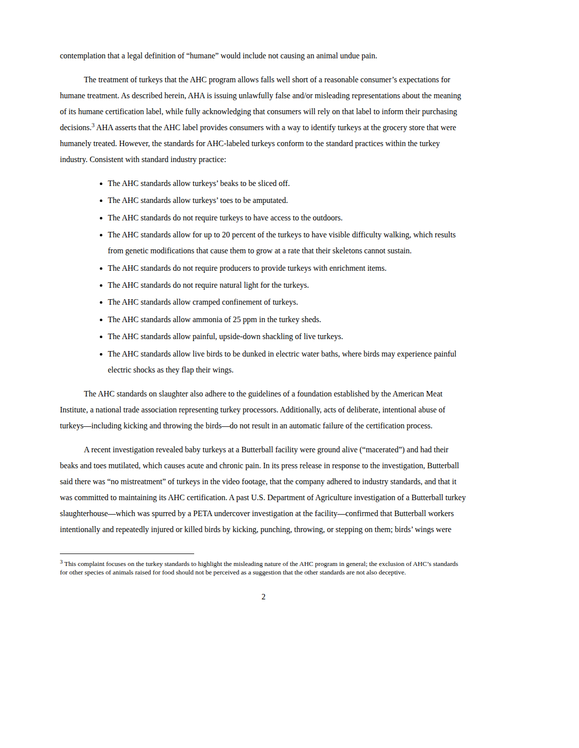contemplation that a legal definition of “humane” would include not causing an animal undue pain.
The treatment of turkeys that the AHC program allows falls well short of a reasonable consumer’s expectations for humane treatment. As described herein, AHA is issuing unlawfully false and/or misleading representations about the meaning of its humane certification label, while fully acknowledging that consumers will rely on that label to inform their purchasing decisions.3 AHA asserts that the AHC label provides consumers with a way to identify turkeys at the grocery store that were humanely treated. However, the standards for AHC-labeled turkeys conform to the standard practices within the turkey industry. Consistent with standard industry practice:
The AHC standards allow turkeys’ beaks to be sliced off.
The AHC standards allow turkeys’ toes to be amputated.
The AHC standards do not require turkeys to have access to the outdoors.
The AHC standards allow for up to 20 percent of the turkeys to have visible difficulty walking, which results from genetic modifications that cause them to grow at a rate that their skeletons cannot sustain.
The AHC standards do not require producers to provide turkeys with enrichment items.
The AHC standards do not require natural light for the turkeys.
The AHC standards allow cramped confinement of turkeys.
The AHC standards allow ammonia of 25 ppm in the turkey sheds.
The AHC standards allow painful, upside-down shackling of live turkeys.
The AHC standards allow live birds to be dunked in electric water baths, where birds may experience painful electric shocks as they flap their wings.
The AHC standards on slaughter also adhere to the guidelines of a foundation established by the American Meat Institute, a national trade association representing turkey processors. Additionally, acts of deliberate, intentional abuse of turkeys—including kicking and throwing the birds—do not result in an automatic failure of the certification process.
A recent investigation revealed baby turkeys at a Butterball facility were ground alive (“macerated”) and had their beaks and toes mutilated, which causes acute and chronic pain. In its press release in response to the investigation, Butterball said there was “no mistreatment” of turkeys in the video footage, that the company adhered to industry standards, and that it was committed to maintaining its AHC certification. A past U.S. Department of Agriculture investigation of a Butterball turkey slaughterhouse—which was spurred by a PETA undercover investigation at the facility—confirmed that Butterball workers intentionally and repeatedly injured or killed birds by kicking, punching, throwing, or stepping on them; birds’ wings were
3 This complaint focuses on the turkey standards to highlight the misleading nature of the AHC program in general; the exclusion of AHC’s standards for other species of animals raised for food should not be perceived as a suggestion that the other standards are not also deceptive.
2